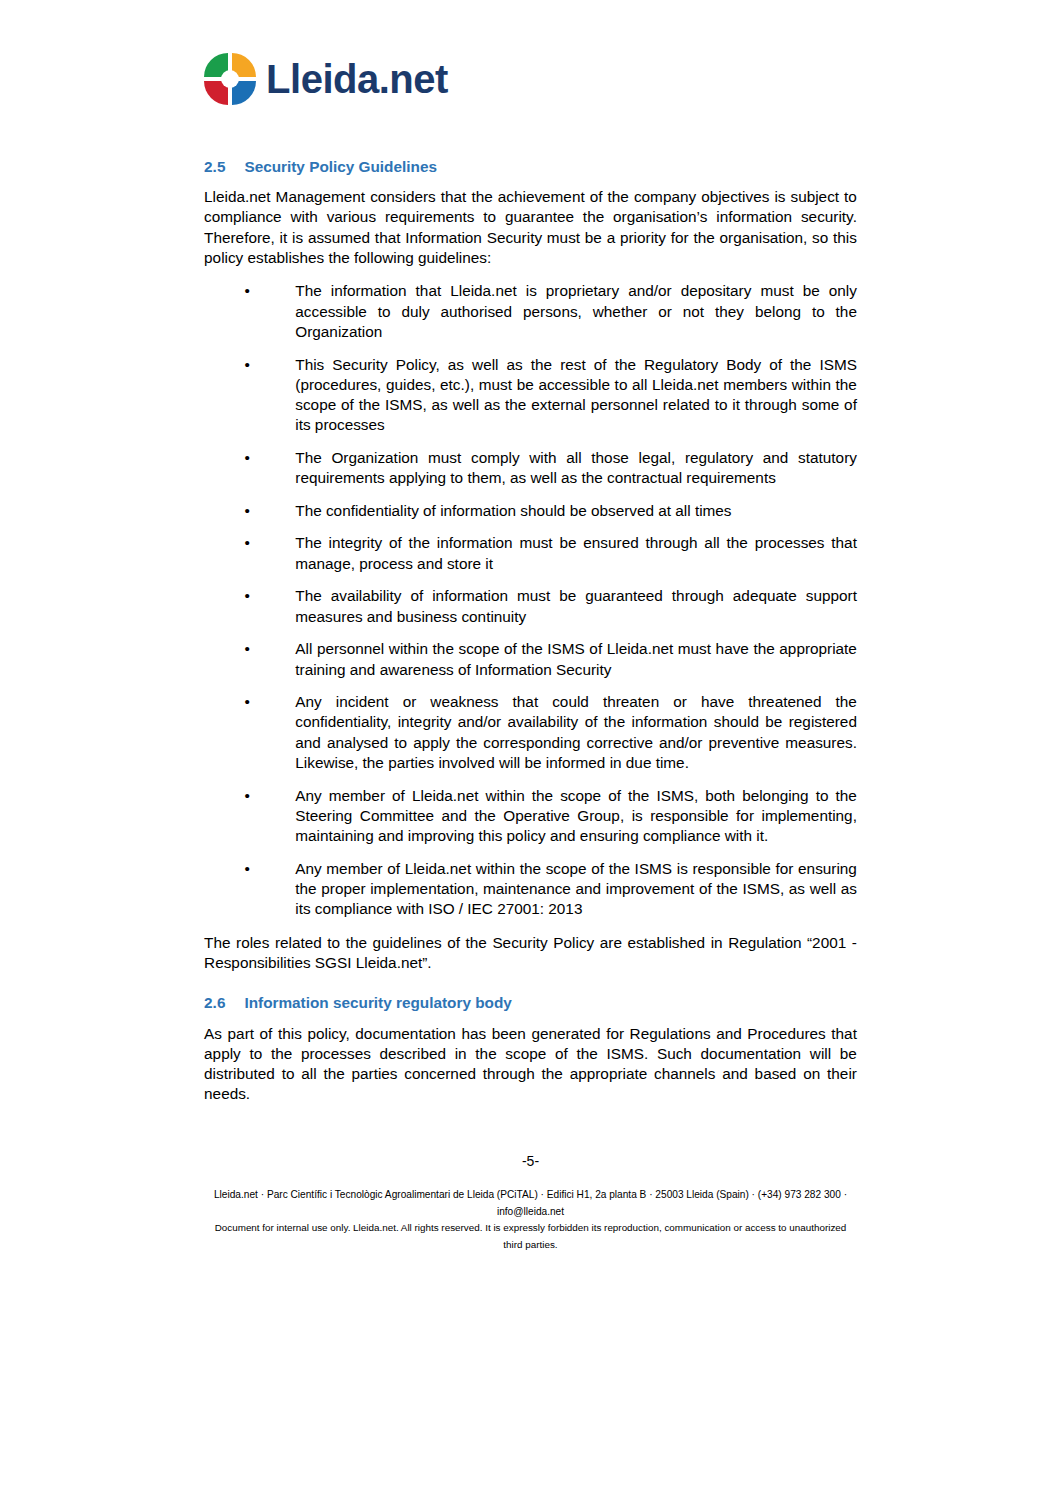Lleida.net
2.5 Security Policy Guidelines
Lleida.net Management considers that the achievement of the company objectives is subject to compliance with various requirements to guarantee the organisation’s information security. Therefore, it is assumed that Information Security must be a priority for the organisation, so this policy establishes the following guidelines:
The information that Lleida.net is proprietary and/or depositary must be only accessible to duly authorised persons, whether or not they belong to the Organization
This Security Policy, as well as the rest of the Regulatory Body of the ISMS (procedures, guides, etc.), must be accessible to all Lleida.net members within the scope of the ISMS, as well as the external personnel related to it through some of its processes
The Organization must comply with all those legal, regulatory and statutory requirements applying to them, as well as the contractual requirements
The confidentiality of information should be observed at all times
The integrity of the information must be ensured through all the processes that manage, process and store it
The availability of information must be guaranteed through adequate support measures and business continuity
All personnel within the scope of the ISMS of Lleida.net must have the appropriate training and awareness of Information Security
Any incident or weakness that could threaten or have threatened the confidentiality, integrity and/or availability of the information should be registered and analysed to apply the corresponding corrective and/or preventive measures. Likewise, the parties involved will be informed in due time.
Any member of Lleida.net within the scope of the ISMS, both belonging to the Steering Committee and the Operative Group, is responsible for implementing, maintaining and improving this policy and ensuring compliance with it.
Any member of Lleida.net within the scope of the ISMS is responsible for ensuring the proper implementation, maintenance and improvement of the ISMS, as well as its compliance with ISO / IEC 27001: 2013
The roles related to the guidelines of the Security Policy are established in Regulation “2001 - Responsibilities SGSI Lleida.net”.
2.6 Information security regulatory body
As part of this policy, documentation has been generated for Regulations and Procedures that apply to the processes described in the scope of the ISMS. Such documentation will be distributed to all the parties concerned through the appropriate channels and based on their needs.
-5-
Lleida.net · Parc Científic i Tecnològic Agroalimentari de Lleida (PCiTAL) · Edifici H1, 2a planta B · 25003 Lleida (Spain) · (+34) 973 282 300 · info@lleida.net
Document for internal use only. Lleida.net. All rights reserved. It is expressly forbidden its reproduction, communication or access to unauthorized third parties.